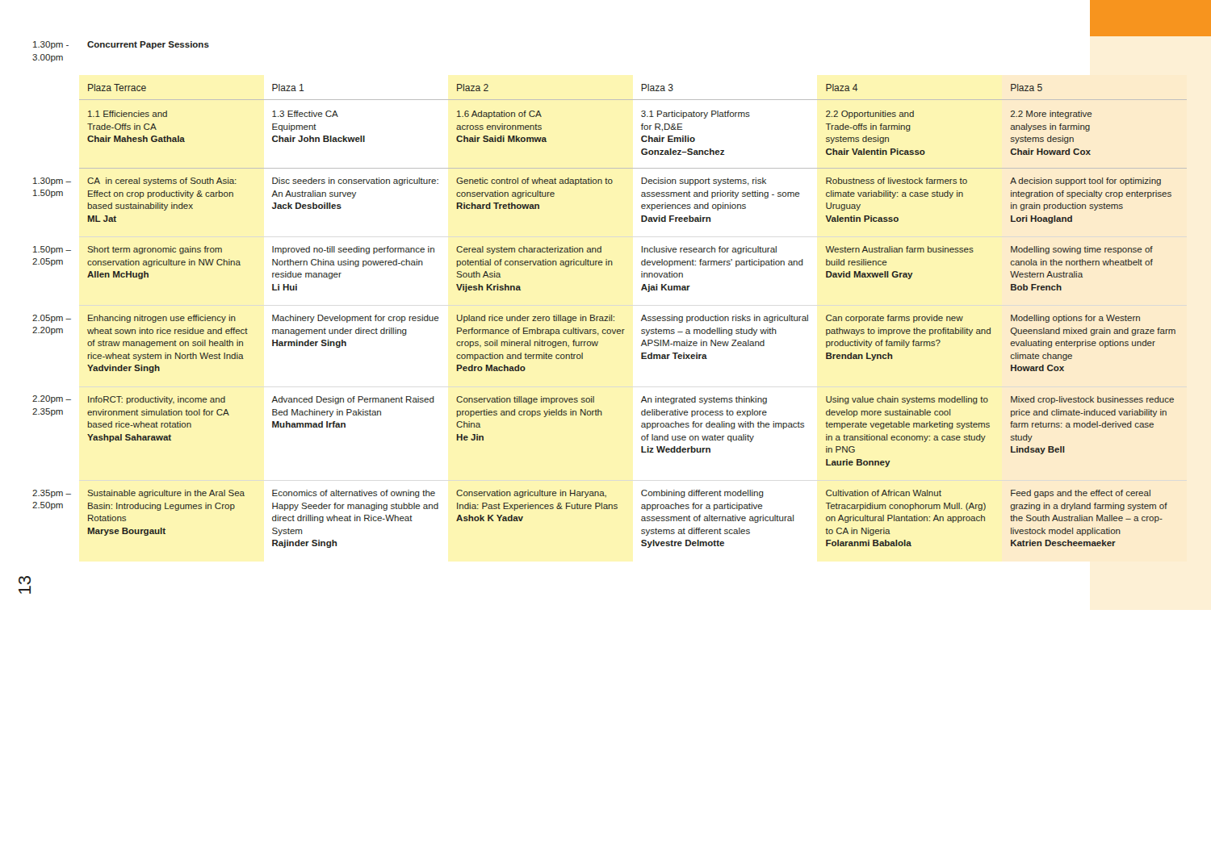| 1.30pm - 3.00pm | Concurrent Paper Sessions |
| | Plaza Terrace | Plaza 1 | Plaza 2 | Plaza 3 | Plaza 4 | Plaza 5 |
| | 1.1 Efficiencies and Trade-Offs in CA Chair Mahesh Gathala | 1.3 Effective CA Equipment Chair John Blackwell | 1.6 Adaptation of CA across environments Chair Saidi Mkomwa | 3.1 Participatory Platforms for R,D&E Chair Emilio Gonzalez–Sanchez | 2.2 Opportunities and Trade-offs in farming systems design Chair Valentin Picasso | 2.2 More integrative analyses in farming systems design Chair Howard Cox |
| 1.30pm – 1.50pm | CA in cereal systems of South Asia: Effect on crop productivity & carbon based sustainability index ML Jat | Disc seeders in conservation agriculture: An Australian survey Jack Desboilles | Genetic control of wheat adaptation to conservation agriculture Richard Trethowan | Decision support systems, risk assessment and priority setting - some experiences and opinions David Freebairn | Robustness of livestock farmers to climate variability: a case study in Uruguay Valentin Picasso | A decision support tool for optimizing integration of specialty crop enterprises in grain production systems Lori Hoagland |
| 1.50pm – 2.05pm | Short term agronomic gains from conservation agriculture in NW China Allen McHugh | Improved no-till seeding performance in Northern China using powered-chain residue manager Li Hui | Cereal system characterization and potential of conservation agriculture in South Asia Vijesh Krishna | Inclusive research for agricultural development: farmers' participation and innovation Ajai Kumar | Western Australian farm businesses build resilience David Maxwell Gray | Modelling sowing time response of canola in the northern wheatbelt of Western Australia Bob French |
| 2.05pm – 2.20pm | Enhancing nitrogen use efficiency in wheat sown into rice residue and effect of straw management on soil health in rice-wheat system in North West India Yadvinder Singh | Machinery Development for crop residue management under direct drilling Harminder Singh | Upland rice under zero tillage in Brazil: Performance of Embrapa cultivars, cover crops, soil mineral nitrogen, furrow compaction and termite control Pedro Machado | Assessing production risks in agricultural systems – a modelling study with APSIM-maize in New Zealand Edmar Teixeira | Can corporate farms provide new pathways to improve the profitability and productivity of family farms? Brendan Lynch | Modelling options for a Western Queensland mixed grain and graze farm evaluating enterprise options under climate change Howard Cox |
| 2.20pm – 2.35pm | InfoRCT: productivity, income and environment simulation tool for CA based rice-wheat rotation Yashpal Saharawat | Advanced Design of Permanent Raised Bed Machinery in Pakistan Muhammad Irfan | Conservation tillage improves soil properties and crops yields in North China He Jin | An integrated systems thinking deliberative process to explore approaches for dealing with the impacts of land use on water quality Liz Wedderburn | Using value chain systems modelling to develop more sustainable cool temperate vegetable marketing systems in a transitional economy: a case study in PNG Laurie Bonney | Mixed crop-livestock businesses reduce price and climate-induced variability in farm returns: a model-derived case study Lindsay Bell |
| 2.35pm – 2.50pm | Sustainable agriculture in the Aral Sea Basin: Introducing Legumes in Crop Rotations Maryse Bourgault | Economics of alternatives of owning the Happy Seeder for managing stubble and direct drilling wheat in Rice-Wheat System Rajinder Singh | Conservation agriculture in Haryana, India: Past Experiences & Future Plans Ashok K Yadav | Combining different modelling approaches for a participative assessment of alternative agricultural systems at different scales Sylvestre Delmotte | Cultivation of African Walnut Tetracarpidium conophorum Mull. (Arg) on Agricultural Plantation: An approach to CA in Nigeria Folaranmi Babalola | Feed gaps and the effect of cereal grazing in a dryland farming system of the South Australian Mallee – a crop-livestock model application Katrien Descheemaeker |
13